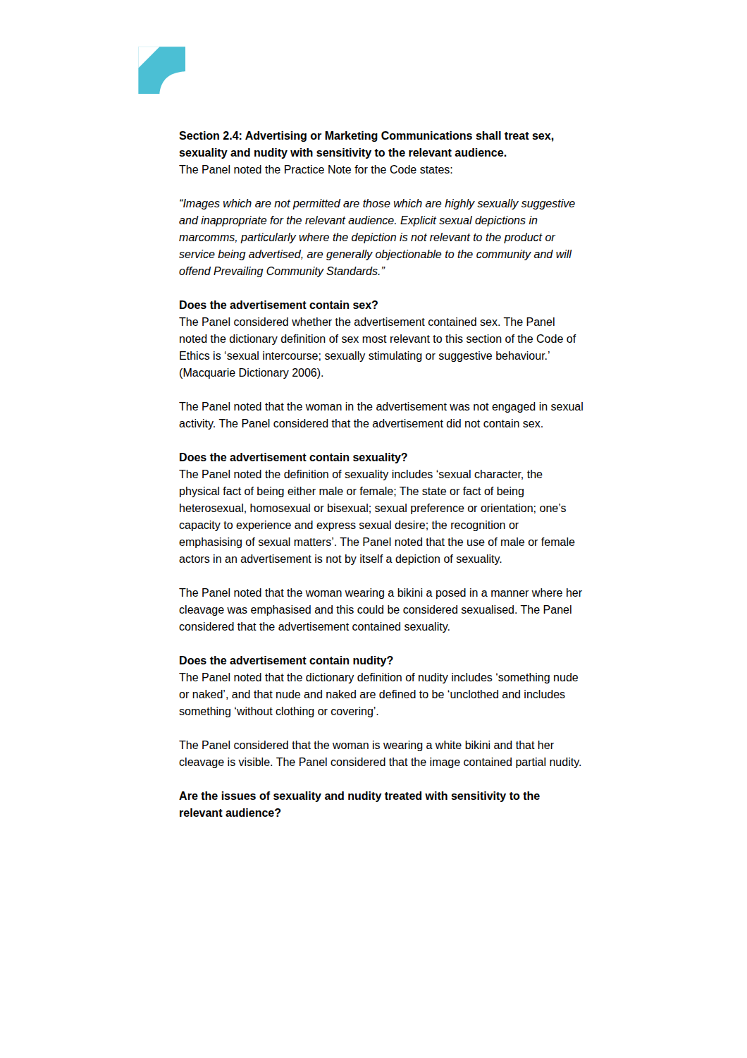Section 2.4: Advertising or Marketing Communications shall treat sex, sexuality and nudity with sensitivity to the relevant audience.
The Panel noted the Practice Note for the Code states:
“Images which are not permitted are those which are highly sexually suggestive and inappropriate for the relevant audience. Explicit sexual depictions in marcomms, particularly where the depiction is not relevant to the product or service being advertised, are generally objectionable to the community and will offend Prevailing Community Standards.”
Does the advertisement contain sex?
The Panel considered whether the advertisement contained sex. The Panel noted the dictionary definition of sex most relevant to this section of the Code of Ethics is ‘sexual intercourse; sexually stimulating or suggestive behaviour.’ (Macquarie Dictionary 2006).
The Panel noted that the woman in the advertisement was not engaged in sexual activity. The Panel considered that the advertisement did not contain sex.
Does the advertisement contain sexuality?
The Panel noted the definition of sexuality includes ‘sexual character, the physical fact of being either male or female; The state or fact of being heterosexual, homosexual or bisexual; sexual preference or orientation; one’s capacity to experience and express sexual desire; the recognition or emphasising of sexual matters’. The Panel noted that the use of male or female actors in an advertisement is not by itself a depiction of sexuality.
The Panel noted that the woman wearing a bikini a posed in a manner where her cleavage was emphasised and this could be considered sexualised. The Panel considered that the advertisement contained sexuality.
Does the advertisement contain nudity?
The Panel noted that the dictionary definition of nudity includes ‘something nude or naked’, and that nude and naked are defined to be ‘unclothed and includes something ‘without clothing or covering’.
The Panel considered that the woman is wearing a white bikini and that her cleavage is visible. The Panel considered that the image contained partial nudity.
Are the issues of sexuality and nudity treated with sensitivity to the relevant audience?